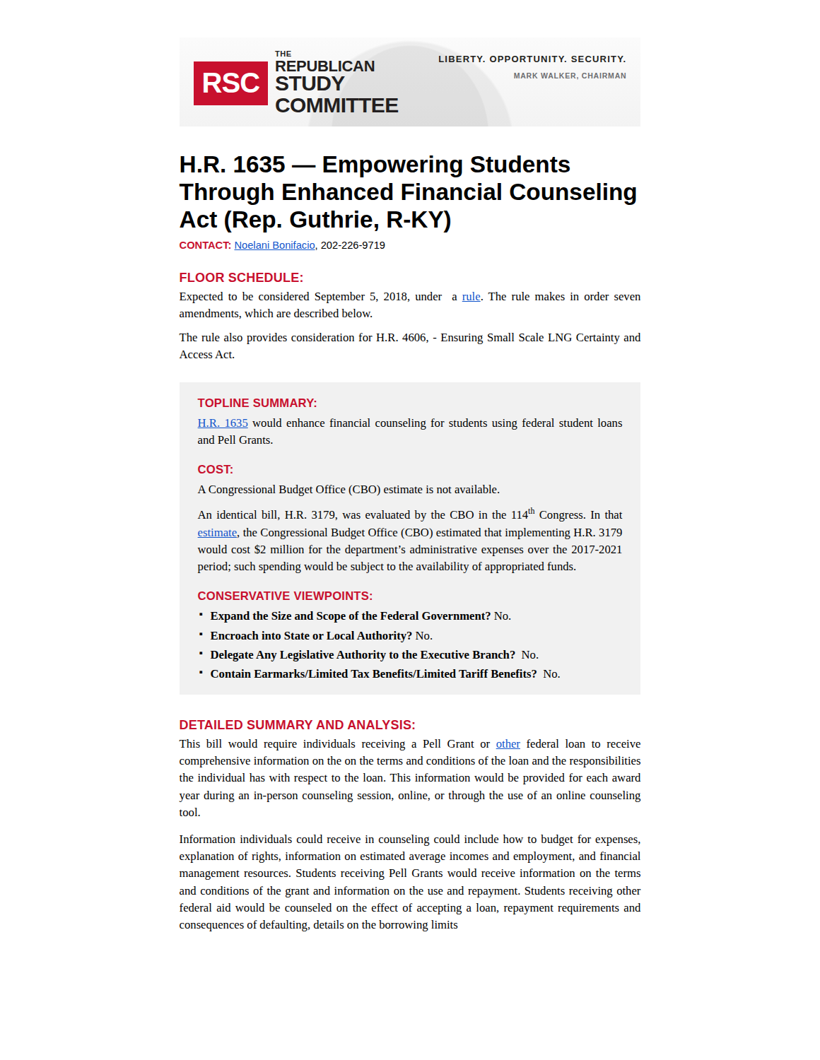RSC
The Republican Study Committee
Liberty. Opportunity. Security.
Mark Walker, Chairman
H.R. 1635 — Empowering Students Through Enhanced Financial Counseling Act (Rep. Guthrie, R-KY)
CONTACT: Noelani Bonifacio, 202-226-9719
Floor Schedule:
Expected to be considered September 5, 2018, under a rule. The rule makes in order seven amendments, which are described below.
The rule also provides consideration for H.R. 4606, - Ensuring Small Scale LNG Certainty and Access Act.
Topline Summary:
H.R. 1635 would enhance financial counseling for students using federal student loans and Pell Grants.
Cost:
A Congressional Budget Office (CBO) estimate is not available.
An identical bill, H.R. 3179, was evaluated by the CBO in the 114th Congress. In that estimate, the Congressional Budget Office (CBO) estimated that implementing H.R. 3179 would cost $2 million for the department’s administrative expenses over the 2017-2021 period; such spending would be subject to the availability of appropriated funds.
Conservative Viewpoints:
Expand the Size and Scope of the Federal Government? No.
Encroach into State or Local Authority? No.
Delegate Any Legislative Authority to the Executive Branch? No.
Contain Earmarks/Limited Tax Benefits/Limited Tariff Benefits? No.
Detailed Summary and Analysis:
This bill would require individuals receiving a Pell Grant or other federal loan to receive comprehensive information on the on the terms and conditions of the loan and the responsibilities the individual has with respect to the loan. This information would be provided for each award year during an in-person counseling session, online, or through the use of an online counseling tool.
Information individuals could receive in counseling could include how to budget for expenses, explanation of rights, information on estimated average incomes and employment, and financial management resources. Students receiving Pell Grants would receive information on the terms and conditions of the grant and information on the use and repayment. Students receiving other federal aid would be counseled on the effect of accepting a loan, repayment requirements and consequences of defaulting, details on the borrowing limits